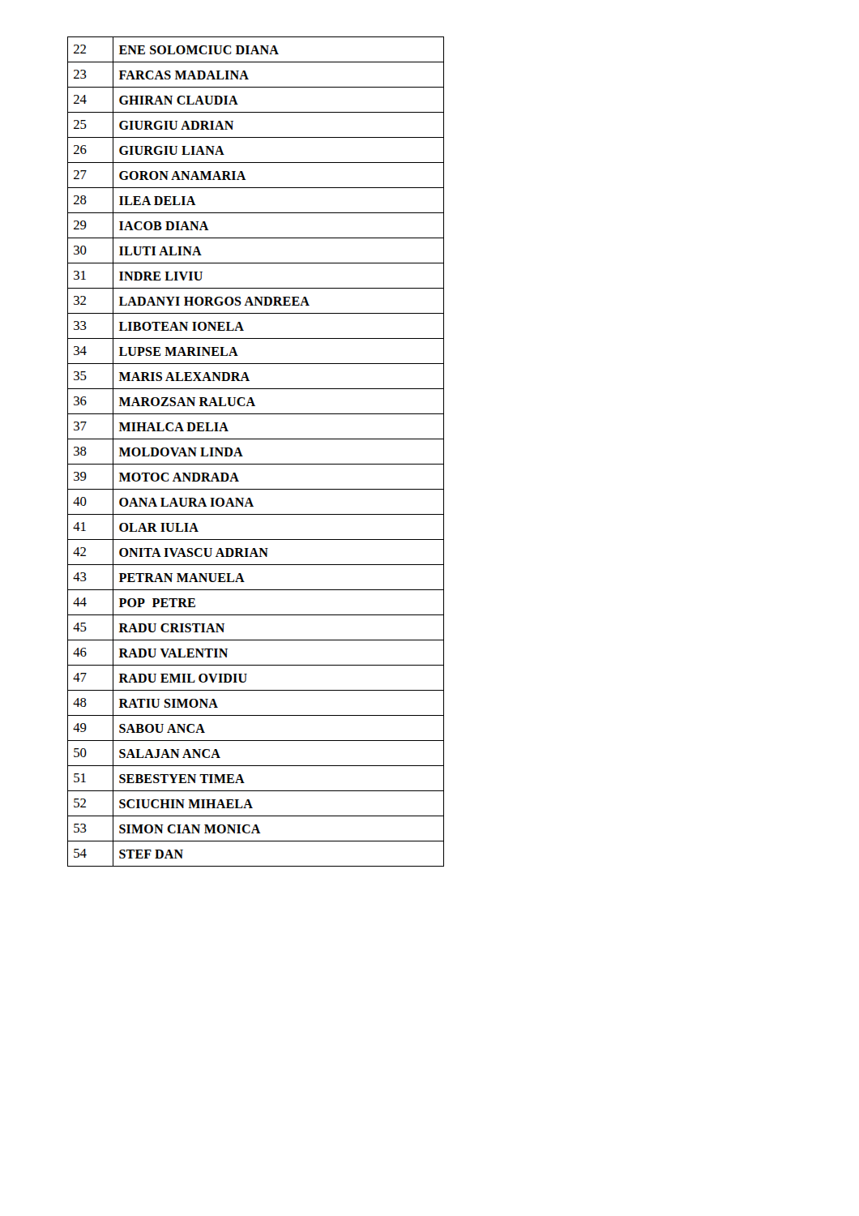| 22 | ENE SOLOMCIUC DIANA |
| 23 | FARCAS MADALINA |
| 24 | GHIRAN CLAUDIA |
| 25 | GIURGIU ADRIAN |
| 26 | GIURGIU LIANA |
| 27 | GORON ANAMARIA |
| 28 | ILEA DELIA |
| 29 | IACOB DIANA |
| 30 | ILUTI ALINA |
| 31 | INDRE LIVIU |
| 32 | LADANYI HORGOS ANDREEA |
| 33 | LIBOTEAN IONELA |
| 34 | LUPSE MARINELA |
| 35 | MARIS ALEXANDRA |
| 36 | MAROZSAN RALUCA |
| 37 | MIHALCA DELIA |
| 38 | MOLDOVAN LINDA |
| 39 | MOTOC ANDRADA |
| 40 | OANA LAURA IOANA |
| 41 | OLAR IULIA |
| 42 | ONITA IVASCU ADRIAN |
| 43 | PETRAN MANUELA |
| 44 | POP PETRE |
| 45 | RADU CRISTIAN |
| 46 | RADU VALENTIN |
| 47 | RADU EMIL OVIDIU |
| 48 | RATIU SIMONA |
| 49 | SABOU ANCA |
| 50 | SALAJAN ANCA |
| 51 | SEBESTYEN TIMEA |
| 52 | SCIUCHIN MIHAELA |
| 53 | SIMON CIAN MONICA |
| 54 | STEF DAN |